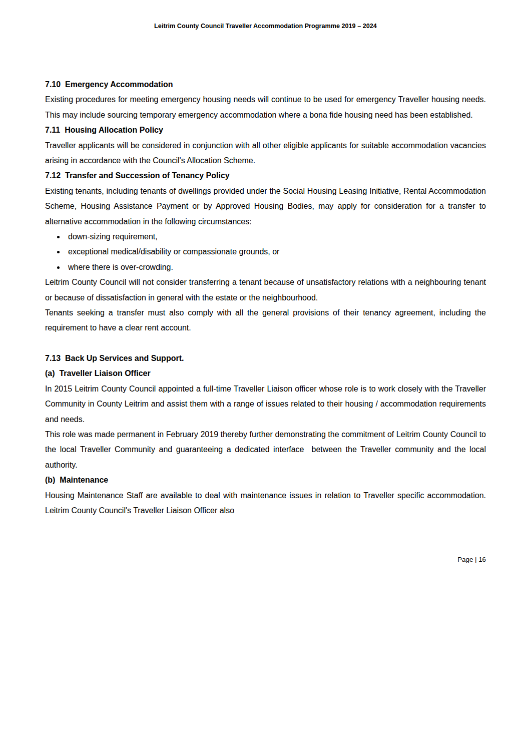Leitrim County Council Traveller Accommodation Programme 2019 – 2024
7.10 Emergency Accommodation
Existing procedures for meeting emergency housing needs will continue to be used for emergency Traveller housing needs. This may include sourcing temporary emergency accommodation where a bona fide housing need has been established.
7.11 Housing Allocation Policy
Traveller applicants will be considered in conjunction with all other eligible applicants for suitable accommodation vacancies arising in accordance with the Council's Allocation Scheme.
7.12 Transfer and Succession of Tenancy Policy
Existing tenants, including tenants of dwellings provided under the Social Housing Leasing Initiative, Rental Accommodation Scheme, Housing Assistance Payment or by Approved Housing Bodies, may apply for consideration for a transfer to alternative accommodation in the following circumstances:
down-sizing requirement,
exceptional medical/disability or compassionate grounds, or
where there is over-crowding.
Leitrim County Council will not consider transferring a tenant because of unsatisfactory relations with a neighbouring tenant or because of dissatisfaction in general with the estate or the neighbourhood.
Tenants seeking a transfer must also comply with all the general provisions of their tenancy agreement, including the requirement to have a clear rent account.
7.13 Back Up Services and Support.
(a) Traveller Liaison Officer
In 2015 Leitrim County Council appointed a full-time Traveller Liaison officer whose role is to work closely with the Traveller Community in County Leitrim and assist them with a range of issues related to their housing / accommodation requirements and needs.
This role was made permanent in February 2019 thereby further demonstrating the commitment of Leitrim County Council to the local Traveller Community and guaranteeing a dedicated interface between the Traveller community and the local authority.
(b) Maintenance
Housing Maintenance Staff are available to deal with maintenance issues in relation to Traveller specific accommodation. Leitrim County Council's Traveller Liaison Officer also
Page | 16